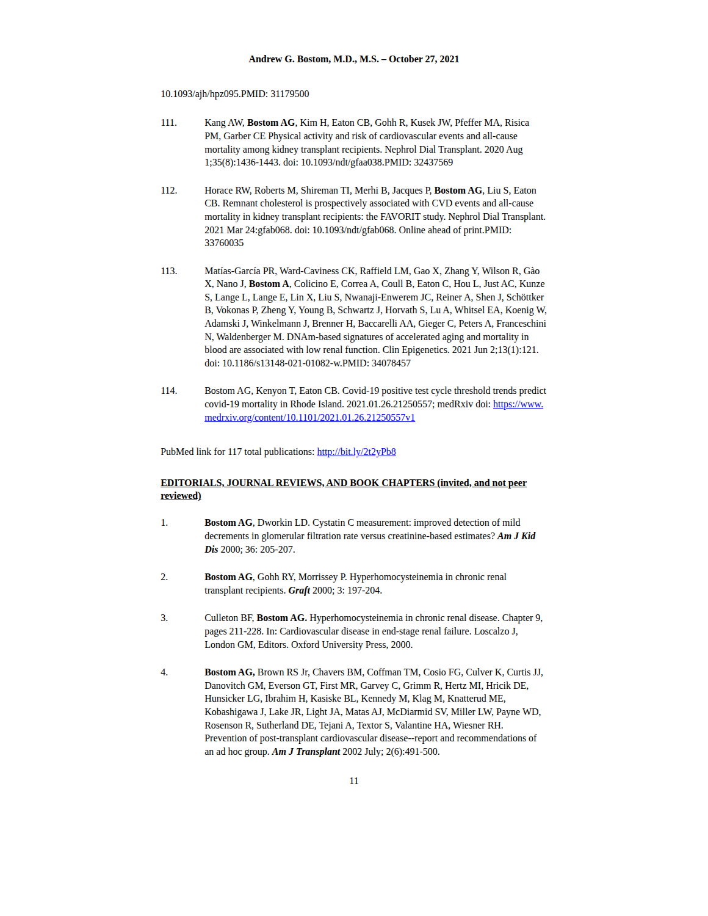Andrew G. Bostom, M.D., M.S. – October 27, 2021
10.1093/ajh/hpz095.PMID: 31179500
111. Kang AW, Bostom AG, Kim H, Eaton CB, Gohh R, Kusek JW, Pfeffer MA, Risica PM, Garber CE Physical activity and risk of cardiovascular events and all-cause mortality among kidney transplant recipients. Nephrol Dial Transplant. 2020 Aug 1;35(8):1436-1443. doi: 10.1093/ndt/gfaa038.PMID: 32437569
112. Horace RW, Roberts M, Shireman TI, Merhi B, Jacques P, Bostom AG, Liu S, Eaton CB. Remnant cholesterol is prospectively associated with CVD events and all-cause mortality in kidney transplant recipients: the FAVORIT study. Nephrol Dial Transplant. 2021 Mar 24:gfab068. doi: 10.1093/ndt/gfab068. Online ahead of print.PMID: 33760035
113. Matías-García PR, Ward-Caviness CK, Raffield LM, Gao X, Zhang Y, Wilson R, Gào X, Nano J, Bostom A, Colicino E, Correa A, Coull B, Eaton C, Hou L, Just AC, Kunze S, Lange L, Lange E, Lin X, Liu S, Nwanaji-Enwerem JC, Reiner A, Shen J, Schöttker B, Vokonas P, Zheng Y, Young B, Schwartz J, Horvath S, Lu A, Whitsel EA, Koenig W, Adamski J, Winkelmann J, Brenner H, Baccarelli AA, Gieger C, Peters A, Franceschini N, Waldenberger M. DNAm-based signatures of accelerated aging and mortality in blood are associated with low renal function. Clin Epigenetics. 2021 Jun 2;13(1):121. doi: 10.1186/s13148-021-01082-w.PMID: 34078457
114. Bostom AG, Kenyon T, Eaton CB. Covid-19 positive test cycle threshold trends predict covid-19 mortality in Rhode Island. 2021.01.26.21250557; medRxiv doi: https://www.medrxiv.org/content/10.1101/2021.01.26.21250557v1
PubMed link for 117 total publications: http://bit.ly/2t2yPb8
EDITORIALS, JOURNAL REVIEWS, AND BOOK CHAPTERS (invited, and not peer reviewed)
1. Bostom AG, Dworkin LD. Cystatin C measurement: improved detection of mild decrements in glomerular filtration rate versus creatinine-based estimates? Am J Kid Dis 2000; 36: 205-207.
2. Bostom AG, Gohh RY, Morrissey P. Hyperhomocysteinemia in chronic renal transplant recipients. Graft 2000; 3: 197-204.
3. Culleton BF, Bostom AG. Hyperhomocysteinemia in chronic renal disease. Chapter 9, pages 211-228. In: Cardiovascular disease in end-stage renal failure. Loscalzo J, London GM, Editors. Oxford University Press, 2000.
4. Bostom AG, Brown RS Jr, Chavers BM, Coffman TM, Cosio FG, Culver K, Curtis JJ, Danovitch GM, Everson GT, First MR, Garvey C, Grimm R, Hertz MI, Hricik DE, Hunsicker LG, Ibrahim H, Kasiske BL, Kennedy M, Klag M, Knatterud ME, Kobashigawa J, Lake JR, Light JA, Matas AJ, McDiarmid SV, Miller LW, Payne WD, Rosenson R, Sutherland DE, Tejani A, Textor S, Valantine HA, Wiesner RH. Prevention of post-transplant cardiovascular disease--report and recommendations of an ad hoc group. Am J Transplant 2002 July; 2(6):491-500.
11